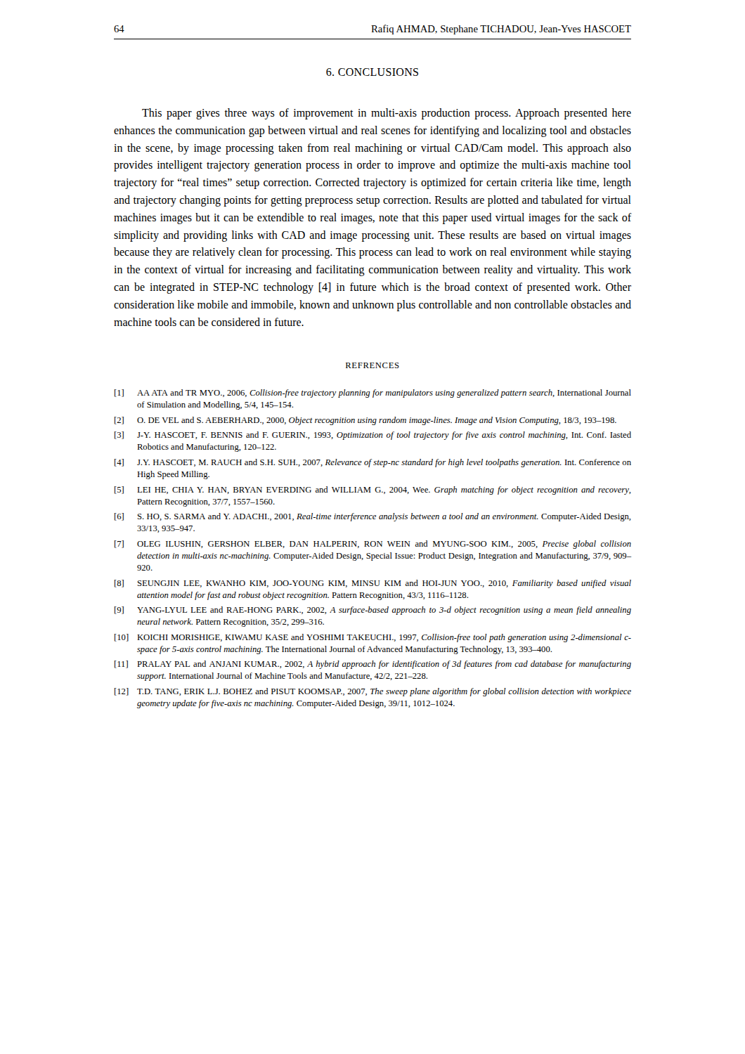64 Rafiq AHMAD, Stephane TICHADOU, Jean-Yves HASCOET
6. CONCLUSIONS
This paper gives three ways of improvement in multi-axis production process. Approach presented here enhances the communication gap between virtual and real scenes for identifying and localizing tool and obstacles in the scene, by image processing taken from real machining or virtual CAD/Cam model. This approach also provides intelligent trajectory generation process in order to improve and optimize the multi-axis machine tool trajectory for “real times” setup correction. Corrected trajectory is optimized for certain criteria like time, length and trajectory changing points for getting preprocess setup correction. Results are plotted and tabulated for virtual machines images but it can be extendible to real images, note that this paper used virtual images for the sack of simplicity and providing links with CAD and image processing unit. These results are based on virtual images because they are relatively clean for processing. This process can lead to work on real environment while staying in the context of virtual for increasing and facilitating communication between reality and virtuality. This work can be integrated in STEP-NC technology [4] in future which is the broad context of presented work. Other consideration like mobile and immobile, known and unknown plus controllable and non controllable obstacles and machine tools can be considered in future.
REFRENCES
AA ATA and TR MYO., 2006, Collision-free trajectory planning for manipulators using generalized pattern search, International Journal of Simulation and Modelling, 5/4, 145–154.
O. DE VEL and S. AEBERHARD., 2000, Object recognition using random image-lines. Image and Vision Computing, 18/3, 193–198.
J-Y. HASCOET, F. BENNIS and F. GUERIN., 1993, Optimization of tool trajectory for five axis control machining, Int. Conf. Iasted Robotics and Manufacturing, 120–122.
J.Y. HASCOET, M. RAUCH and S.H. SUH., 2007, Relevance of step-nc standard for high level toolpaths generation. Int. Conference on High Speed Milling.
LEI HE, CHIA Y. HAN, BRYAN EVERDING and WILLIAM G., 2004, Wee. Graph matching for object recognition and recovery, Pattern Recognition, 37/7, 1557–1560.
S. HO, S. SARMA and Y. ADACHI., 2001, Real-time interference analysis between a tool and an environment. Computer-Aided Design, 33/13, 935–947.
OLEG ILUSHIN, GERSHON ELBER, DAN HALPERIN, RON WEIN and MYUNG-SOO KIM., 2005, Precise global collision detection in multi-axis nc-machining. Computer-Aided Design, Special Issue: Product Design, Integration and Manufacturing, 37/9, 909–920.
SEUNGJIN LEE, KWANHO KIM, JOO-YOUNG KIM, MINSU KIM and HOI-JUN YOO., 2010, Familiarity based unified visual attention model for fast and robust object recognition. Pattern Recognition, 43/3, 1116–1128.
YANG-LYUL LEE and RAE-HONG PARK., 2002, A surface-based approach to 3-d object recognition using a mean field annealing neural network. Pattern Recognition, 35/2, 299–316.
KOICHI MORISHIGE, KIWAMU KASE and YOSHIMI TAKEUCHI., 1997, Collision-free tool path generation using 2-dimensional c-space for 5-axis control machining. The International Journal of Advanced Manufacturing Technology, 13, 393–400.
PRALAY PAL and ANJANI KUMAR., 2002, A hybrid approach for identification of 3d features from cad database for manufacturing support. International Journal of Machine Tools and Manufacture, 42/2, 221–228.
T.D. TANG, ERIK L.J. BOHEZ and PISUT KOOMSAP., 2007, The sweep plane algorithm for global collision detection with workpiece geometry update for five-axis nc machining. Computer-Aided Design, 39/11, 1012–1024.